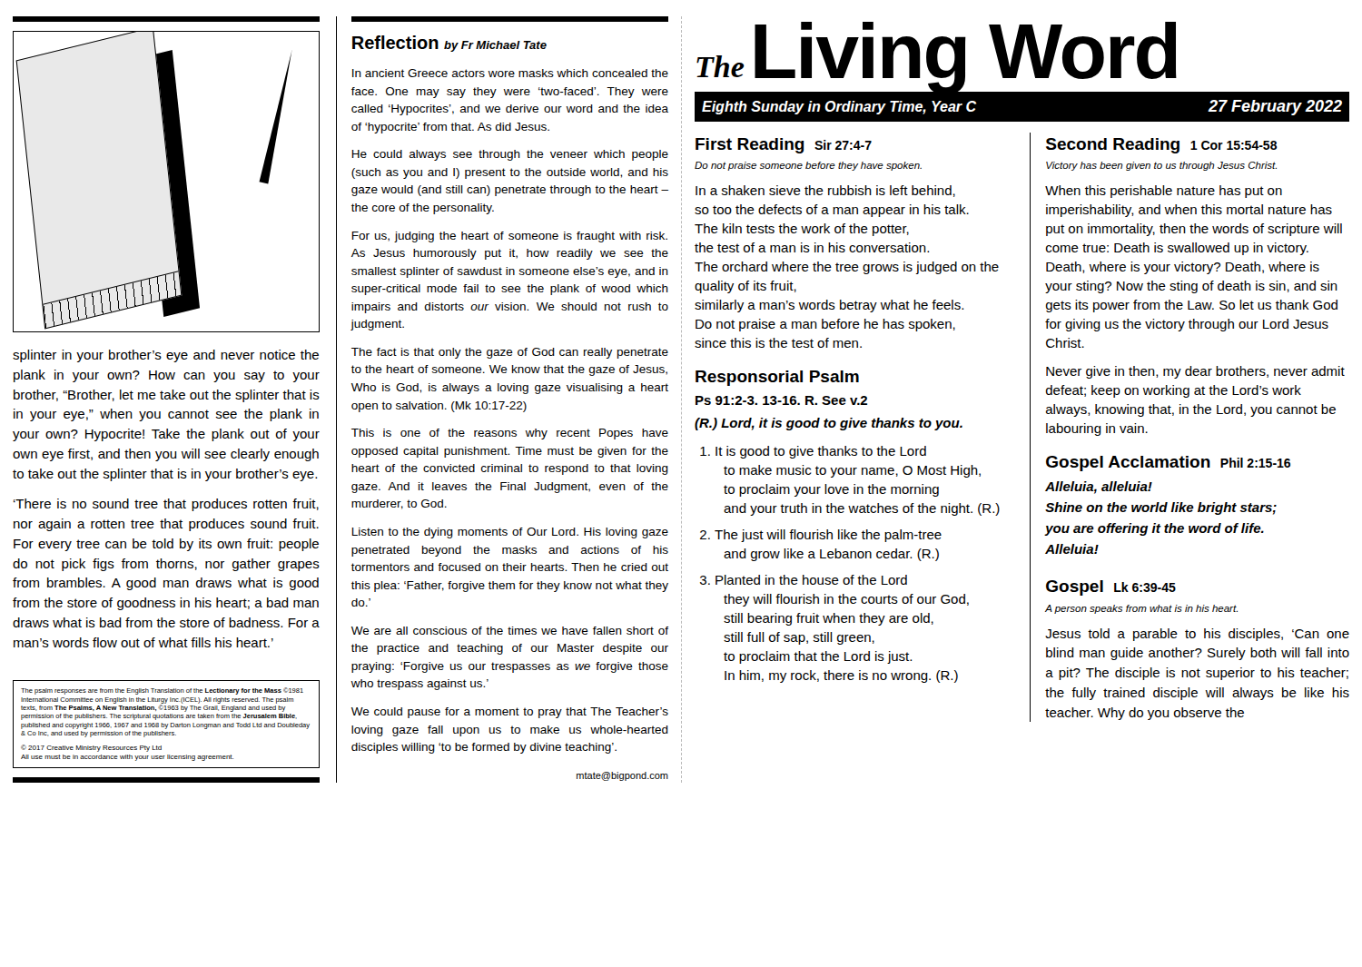splinter in your brother’s eye and never notice the plank in your own? How can you say to your brother, “Brother, let me take out the splinter that is in your eye,” when you cannot see the plank in your own? Hypocrite! Take the plank out of your own eye first, and then you will see clearly enough to take out the splinter that is in your brother’s eye.
‘There is no sound tree that produces rotten fruit, nor again a rotten tree that produces sound fruit. For every tree can be told by its own fruit: people do not pick figs from thorns, nor gather grapes from brambles. A good man draws what is good from the store of goodness in his heart; a bad man draws what is bad from the store of badness. For a man’s words flow out of what fills his heart.’
The psalm responses are from the English Translation of the Lectionary for the Mass ©1981 International Committee on English in the Liturgy Inc.(ICEL). All rights reserved. The psalm texts, from The Psalms, A New Translation, ©1963 by The Grail, England and used by permission of the publishers. The scriptural quotations are taken from the Jerusalem Bible, published and copyright 1966, 1967 and 1968 by Darton Longman and Todd Ltd and Doubleday & Co Inc, and used by permission of the publishers.
© 2017 Creative Ministry Resources Pty Ltd
All use must be in accordance with your user licensing agreement.
Reflection by Fr Michael Tate
In ancient Greece actors wore masks which concealed the face. One may say they were ‘two-faced’. They were called ‘Hypocrites’, and we derive our word and the idea of ‘hypocrite’ from that. As did Jesus.
He could always see through the veneer which people (such as you and I) present to the outside world, and his gaze would (and still can) penetrate through to the heart – the core of the personality.
For us, judging the heart of someone is fraught with risk. As Jesus humorously put it, how readily we see the smallest splinter of sawdust in someone else’s eye, and in super-critical mode fail to see the plank of wood which impairs and distorts our vision. We should not rush to judgment.
The fact is that only the gaze of God can really penetrate to the heart of someone. We know that the gaze of Jesus, Who is God, is always a loving gaze visualising a heart open to salvation. (Mk 10:17-22)
This is one of the reasons why recent Popes have opposed capital punishment. Time must be given for the heart of the convicted criminal to respond to that loving gaze. And it leaves the Final Judgment, even of the murderer, to God.
Listen to the dying moments of Our Lord. His loving gaze penetrated beyond the masks and actions of his tormentors and focused on their hearts. Then he cried out this plea: ‘Father, forgive them for they know not what they do.’
We are all conscious of the times we have fallen short of the practice and teaching of our Master despite our praying: ‘Forgive us our trespasses as we forgive those who trespass against us.’
We could pause for a moment to pray that The Teacher’s loving gaze fall upon us to make us whole-hearted disciples willing ‘to be formed by divine teaching’.
mtate@bigpond.com
The Living Word
Eighth Sunday in Ordinary Time, Year C 27 February 2022
First Reading Sir 27:4-7
Do not praise someone before they have spoken.
In a shaken sieve the rubbish is left behind,
so too the defects of a man appear in his talk.
The kiln tests the work of the potter,
the test of a man is in his conversation.
The orchard where the tree grows is judged on the quality of its fruit,
similarly a man’s words betray what he feels.
Do not praise a man before he has spoken,
since this is the test of men.
Responsorial Psalm
Ps 91:2-3. 13-16. R. See v.2
(R.) Lord, it is good to give thanks to you.
It is good to give thanks to the Lord to make music to your name, O Most High, to proclaim your love in the morning and your truth in the watches of the night. (R.)
The just will flourish like the palm-tree and grow like a Lebanon cedar. (R.)
Planted in the house of the Lord they will flourish in the courts of our God, still bearing fruit when they are old, still full of sap, still green, to proclaim that the Lord is just. In him, my rock, there is no wrong. (R.)
Second Reading 1 Cor 15:54-58
Victory has been given to us through Jesus Christ.
When this perishable nature has put on imperishability, and when this mortal nature has put on immortality, then the words of scripture will come true: Death is swallowed up in victory. Death, where is your victory? Death, where is your sting? Now the sting of death is sin, and sin gets its power from the Law. So let us thank God for giving us the victory through our Lord Jesus Christ.
Never give in then, my dear brothers, never admit defeat; keep on working at the Lord’s work always, knowing that, in the Lord, you cannot be labouring in vain.
Gospel Acclamation Phil 2:15-16
Alleluia, alleluia!
Shine on the world like bright stars;
you are offering it the word of life.
Alleluia!
Gospel Lk 6:39-45
A person speaks from what is in his heart.
Jesus told a parable to his disciples, ‘Can one blind man guide another? Surely both will fall into a pit? The disciple is not superior to his teacher; the fully trained disciple will always be like his teacher. Why do you observe the